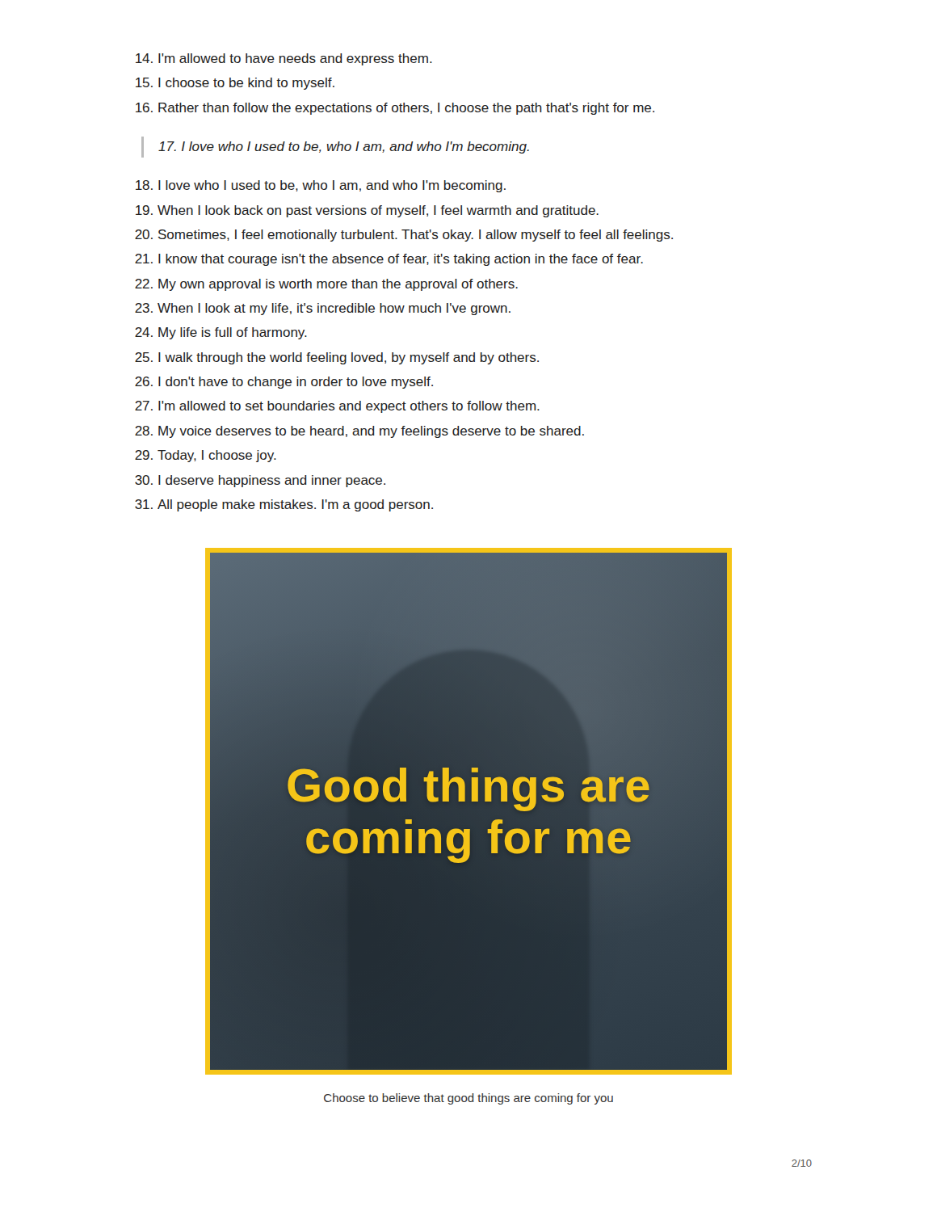I'm allowed to have needs and express them.
I choose to be kind to myself.
Rather than follow the expectations of others, I choose the path that's right for me.
17. I love who I used to be, who I am, and who I'm becoming.
I love who I used to be, who I am, and who I'm becoming.
When I look back on past versions of myself, I feel warmth and gratitude.
Sometimes, I feel emotionally turbulent. That's okay. I allow myself to feel all feelings.
I know that courage isn't the absence of fear, it's taking action in the face of fear.
My own approval is worth more than the approval of others.
When I look at my life, it's incredible how much I've grown.
My life is full of harmony.
I walk through the world feeling loved, by myself and by others.
I don't have to change in order to love myself.
I'm allowed to set boundaries and expect others to follow them.
My voice deserves to be heard, and my feelings deserve to be shared.
Today, I choose joy.
I deserve happiness and inner peace.
All people make mistakes. I'm a good person.
Good things are
coming for me
Choose to believe that good things are coming for you
2/10